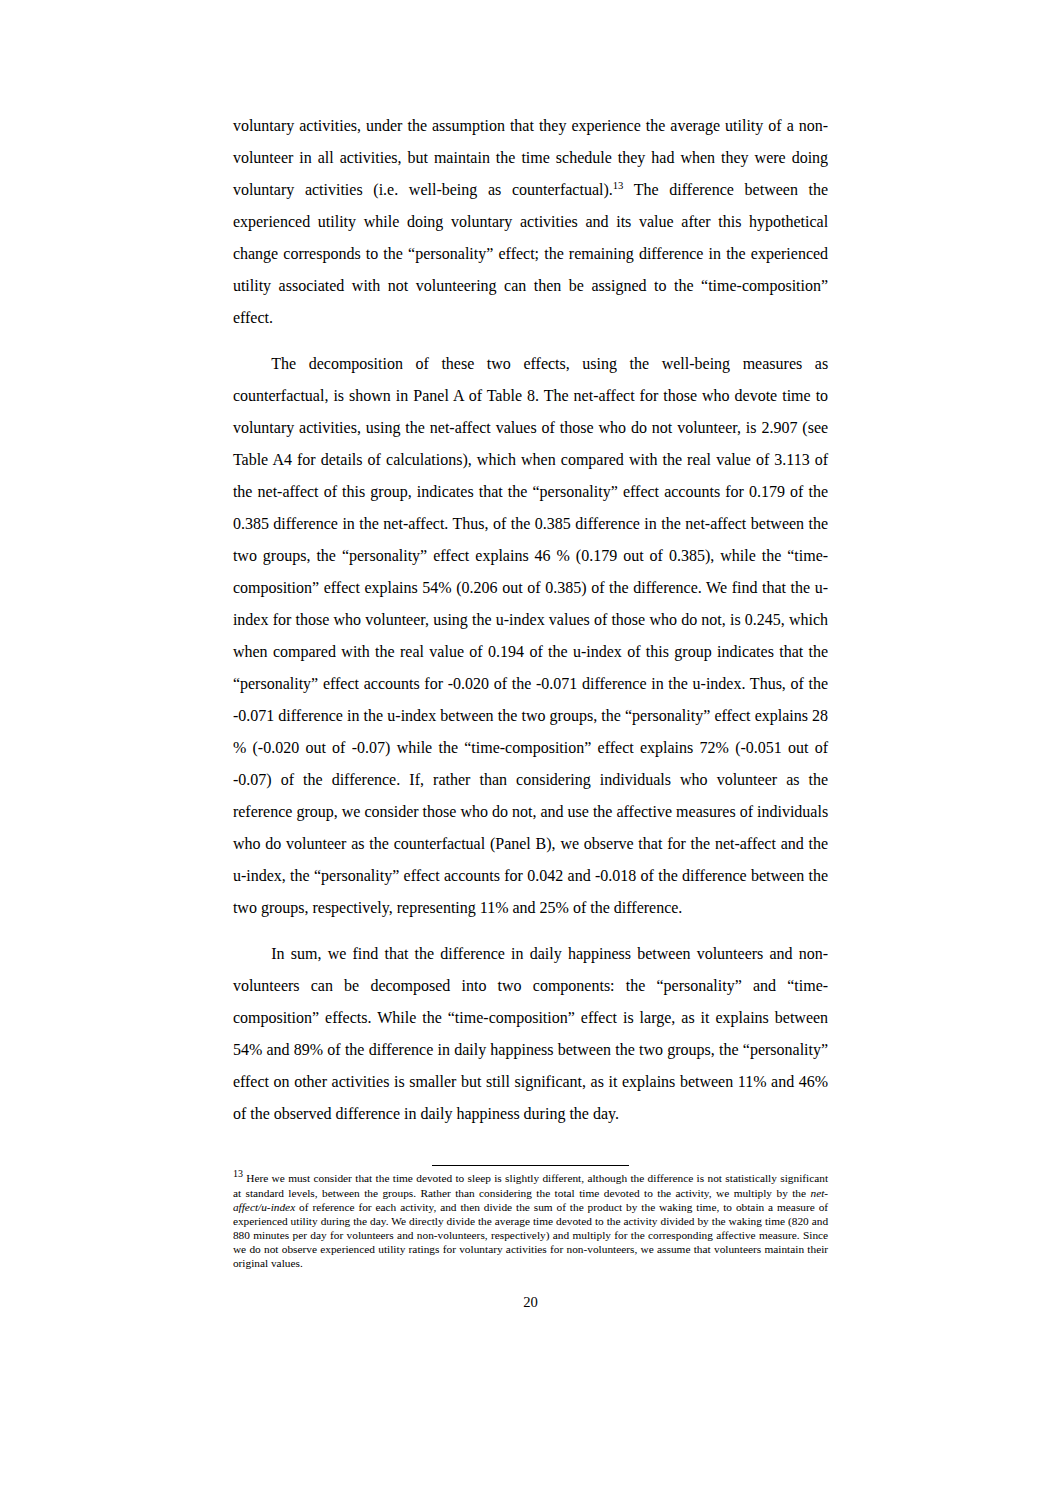voluntary activities, under the assumption that they experience the average utility of a non-volunteer in all activities, but maintain the time schedule they had when they were doing voluntary activities (i.e. well-being as counterfactual).13 The difference between the experienced utility while doing voluntary activities and its value after this hypothetical change corresponds to the “personality” effect; the remaining difference in the experienced utility associated with not volunteering can then be assigned to the “time-composition” effect.
The decomposition of these two effects, using the well-being measures as counterfactual, is shown in Panel A of Table 8. The net-affect for those who devote time to voluntary activities, using the net-affect values of those who do not volunteer, is 2.907 (see Table A4 for details of calculations), which when compared with the real value of 3.113 of the net-affect of this group, indicates that the “personality” effect accounts for 0.179 of the 0.385 difference in the net-affect. Thus, of the 0.385 difference in the net-affect between the two groups, the “personality” effect explains 46 % (0.179 out of 0.385), while the “time-composition” effect explains 54% (0.206 out of 0.385) of the difference. We find that the u-index for those who volunteer, using the u-index values of those who do not, is 0.245, which when compared with the real value of 0.194 of the u-index of this group indicates that the “personality” effect accounts for -0.020 of the -0.071 difference in the u-index. Thus, of the -0.071 difference in the u-index between the two groups, the “personality” effect explains 28 % (-0.020 out of -0.07) while the “time-composition” effect explains 72% (-0.051 out of -0.07) of the difference. If, rather than considering individuals who volunteer as the reference group, we consider those who do not, and use the affective measures of individuals who do volunteer as the counterfactual (Panel B), we observe that for the net-affect and the u-index, the “personality” effect accounts for 0.042 and -0.018 of the difference between the two groups, respectively, representing 11% and 25% of the difference.
In sum, we find that the difference in daily happiness between volunteers and non-volunteers can be decomposed into two components: the “personality” and “time-composition” effects. While the “time-composition” effect is large, as it explains between 54% and 89% of the difference in daily happiness between the two groups, the “personality” effect on other activities is smaller but still significant, as it explains between 11% and 46% of the observed difference in daily happiness during the day.
13 Here we must consider that the time devoted to sleep is slightly different, although the difference is not statistically significant at standard levels, between the groups. Rather than considering the total time devoted to the activity, we multiply by the net-affect/u-index of reference for each activity, and then divide the sum of the product by the waking time, to obtain a measure of experienced utility during the day. We directly divide the average time devoted to the activity divided by the waking time (820 and 880 minutes per day for volunteers and non-volunteers, respectively) and multiply for the corresponding affective measure. Since we do not observe experienced utility ratings for voluntary activities for non-volunteers, we assume that volunteers maintain their original values.
20